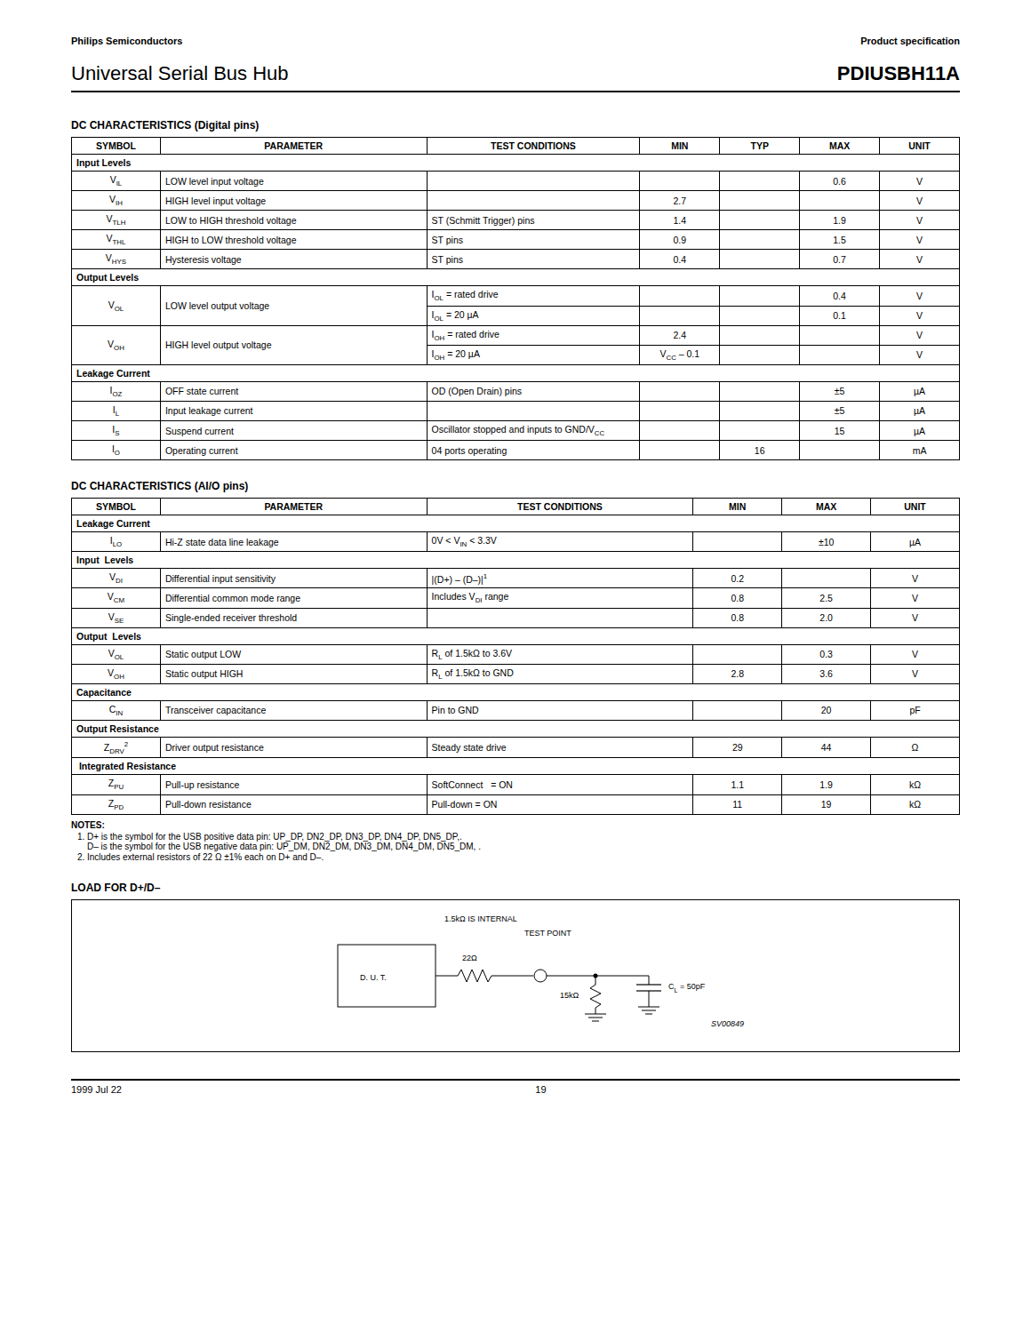Philips Semiconductors
Product specification
Universal Serial Bus Hub
PDIUSBH11A
DC CHARACTERISTICS (Digital pins)
| SYMBOL | PARAMETER | TEST CONDITIONS | MIN | TYP | MAX | UNIT |
| --- | --- | --- | --- | --- | --- | --- |
| Input Levels |
| V IL | LOW level input voltage | | | | 0.6 | V |
| V IH | HIGH level input voltage | | 2.7 | | | V |
| V TLH | LOW to HIGH threshold voltage | ST (Schmitt Trigger) pins | 1.4 | | 1.9 | V |
| V THL | HIGH to LOW threshold voltage | ST pins | 0.9 | | 1.5 | V |
| V HYS | Hysteresis voltage | ST pins | 0.4 | | 0.7 | V |
| Output Levels |
| V OL | LOW level output voltage | I OL = rated drive | | | 0.4 | V |
| I OL = 20 µA | | | 0.1 | V |
| V OH | HIGH level output voltage | I OH = rated drive | 2.4 | | | V |
| I OH = 20 µA | V CC – 0.1 | | | V |
| Leakage Current |
| I OZ | OFF state current | OD (Open Drain) pins | | | ±5 | µA |
| I L | Input leakage current | | | | ±5 | µA |
| I S | Suspend current | Oscillator stopped and inputs to GND/V CC | | | 15 | µA |
| I O | Operating current | 04 ports operating | | 16 | | mA |
DC CHARACTERISTICS (AI/O pins)
| SYMBOL | PARAMETER | TEST CONDITIONS | MIN | MAX | UNIT |
| --- | --- | --- | --- | --- | --- |
| Leakage Current |
| I LO | Hi-Z state data line leakage | 0V < V IN < 3.3V | | ±10 | µA |
| Input Levels |
| V DI | Differential input sensitivity | /(D+) – (D–)/ 1 | 0.2 | | V |
| V CM | Differential common mode range | Includes V DI range | 0.8 | 2.5 | V |
| V SE | Single-ended receiver threshold | | 0.8 | 2.0 | V |
| Output Levels |
| V OL | Static output LOW | R L of 1.5kΩ to 3.6V | | 0.3 | V |
| V OH | Static output HIGH | R L of 1.5kΩ to GND | 2.8 | 3.6 | V |
| Capacitance |
| C IN | Transceiver capacitance | Pin to GND | | 20 | pF |
| Output Resistance |
| Z DRV 2 | Driver output resistance | Steady state drive | 29 | 44 | Ω |
| Integrated Resistance |
| Z PU | Pull-up resistance | SoftConnect = ON | 1.1 | 1.9 | kΩ |
| Z PD | Pull-down resistance | Pull-down = ON | 11 | 19 | kΩ |
NOTES:
D+ is the symbol for the USB positive data pin: UP_DP, DN2_DP, DN3_DP, DN4_DP, DN5_DP,.
D– is the symbol for the USB negative data pin: UP_DM, DN2_DM, DN3_DM, DN4_DM, DN5_DM, .
Includes external resistors of 22 Ω ±1% each on D+ and D–.
LOAD FOR D+/D–
1.5kΩ IS INTERNAL TEST POINT D. U. T. 22Ω 15kΩ CL = 50pF SV00849
1999 Jul 22
19